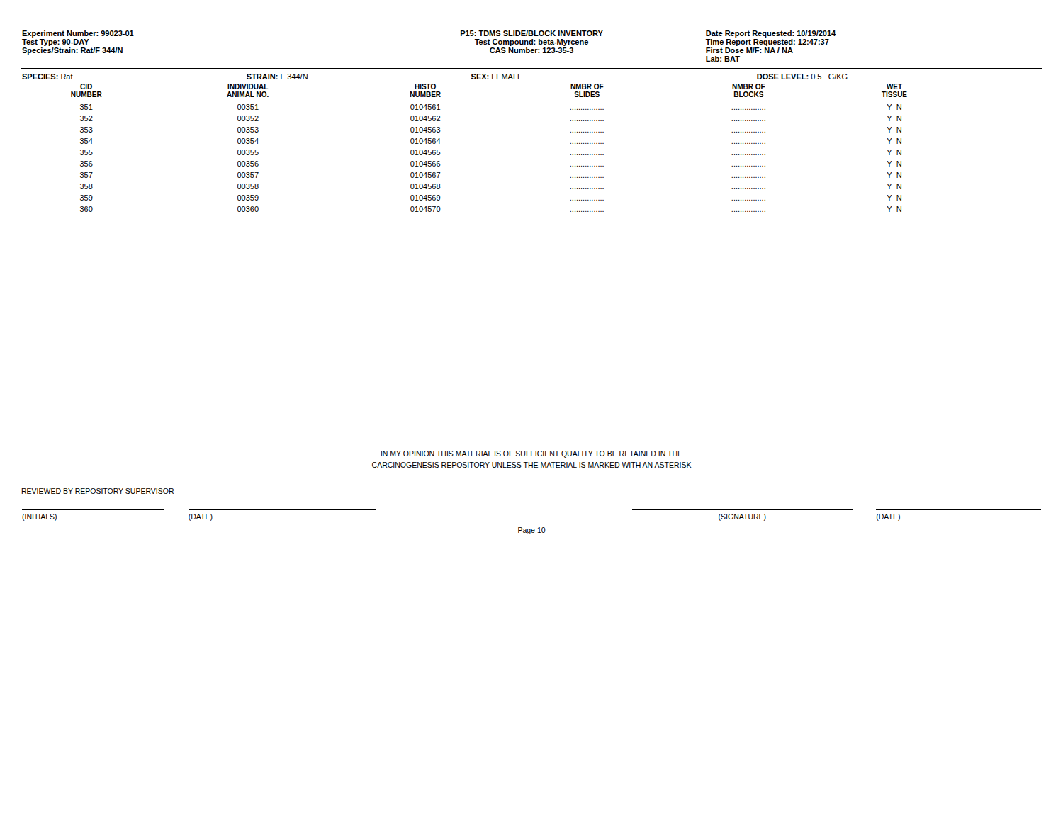| Experiment Number: 99023-01 Test Type: 90-DAY Species/Strain: Rat/F 344/N | P15: TDMS SLIDE/BLOCK INVENTORY Test Compound: beta-Myrcene CAS Number: 123-35-3 | Date Report Requested: 10/19/2014 Time Report Requested: 12:47:37 First Dose M/F: NA / NA Lab: BAT |
| SPECIES: Rat | STRAIN: F 344/N | SEX: FEMALE | DOSE LEVEL: 0.5 G/KG |
| CID NUMBER | INDIVIDUAL ANIMAL NO. | HISTO NUMBER | NMBR OF SLIDES | NMBR OF BLOCKS | WET TISSUE | |
| --- | --- | --- | --- | --- | --- | --- |
| 351 | 00351 | 0104561 | ................ | ................ | Y N | |
| 352 | 00352 | 0104562 | ................ | ................ | Y N | |
| 353 | 00353 | 0104563 | ................ | ................ | Y N | |
| 354 | 00354 | 0104564 | ................ | ................ | Y N | |
| 355 | 00355 | 0104565 | ................ | ................ | Y N | |
| 356 | 00356 | 0104566 | ................ | ................ | Y N | |
| 357 | 00357 | 0104567 | ................ | ................ | Y N | |
| 358 | 00358 | 0104568 | ................ | ................ | Y N | |
| 359 | 00359 | 0104569 | ................ | ................ | Y N | |
| 360 | 00360 | 0104570 | ................ | ................ | Y N | |
IN MY OPINION THIS MATERIAL IS OF SUFFICIENT QUALITY TO BE RETAINED IN THE
CARCINOGENESIS REPOSITORY UNLESS THE MATERIAL IS MARKED WITH AN ASTERISK
REVIEWED BY REPOSITORY SUPERVISOR
| (INITIALS) | | (DATE) | | (SIGNATURE) | | (DATE) |
Page 10